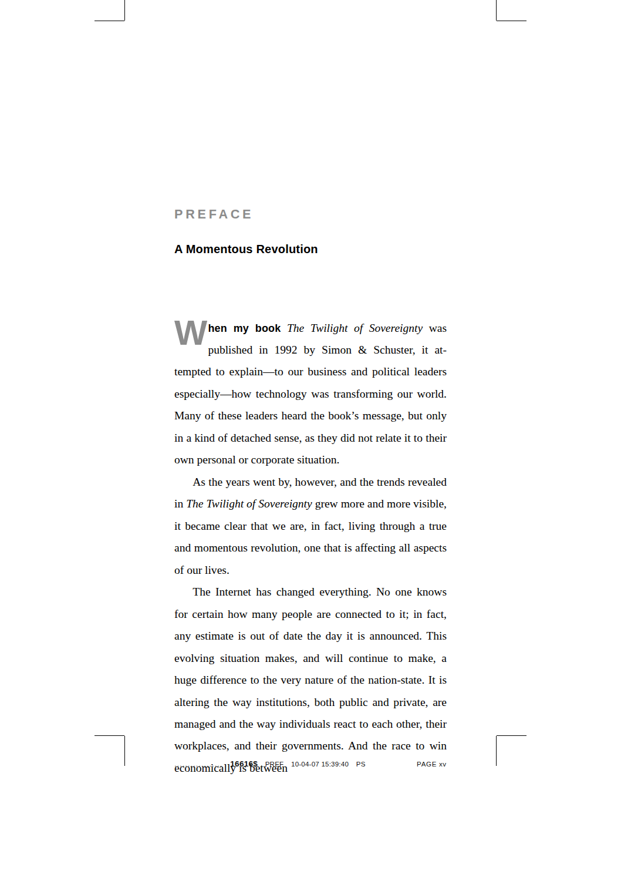Preface
A Momentous Revolution
When my book The Twilight of Sovereignty was published in 1992 by Simon & Schuster, it attempted to explain—to our business and political leaders especially—how technology was transforming our world. Many of these leaders heard the book’s message, but only in a kind of detached sense, as they did not relate it to their own personal or corporate situation.
As the years went by, however, and the trends revealed in The Twilight of Sovereignty grew more and more visible, it became clear that we are, in fact, living through a true and momentous revolution, one that is affecting all aspects of our lives.
The Internet has changed everything. No one knows for certain how many people are connected to it; in fact, any estimate is out of date the day it is announced. This evolving situation makes, and will continue to make, a huge difference to the very nature of the nation-state. It is altering the way institutions, both public and private, are managed and the way individuals react to each other, their workplaces, and their governments. And the race to win economically is between
.................. 16616$ PREF 10-04-07 15:39:40 PS PAGE xv